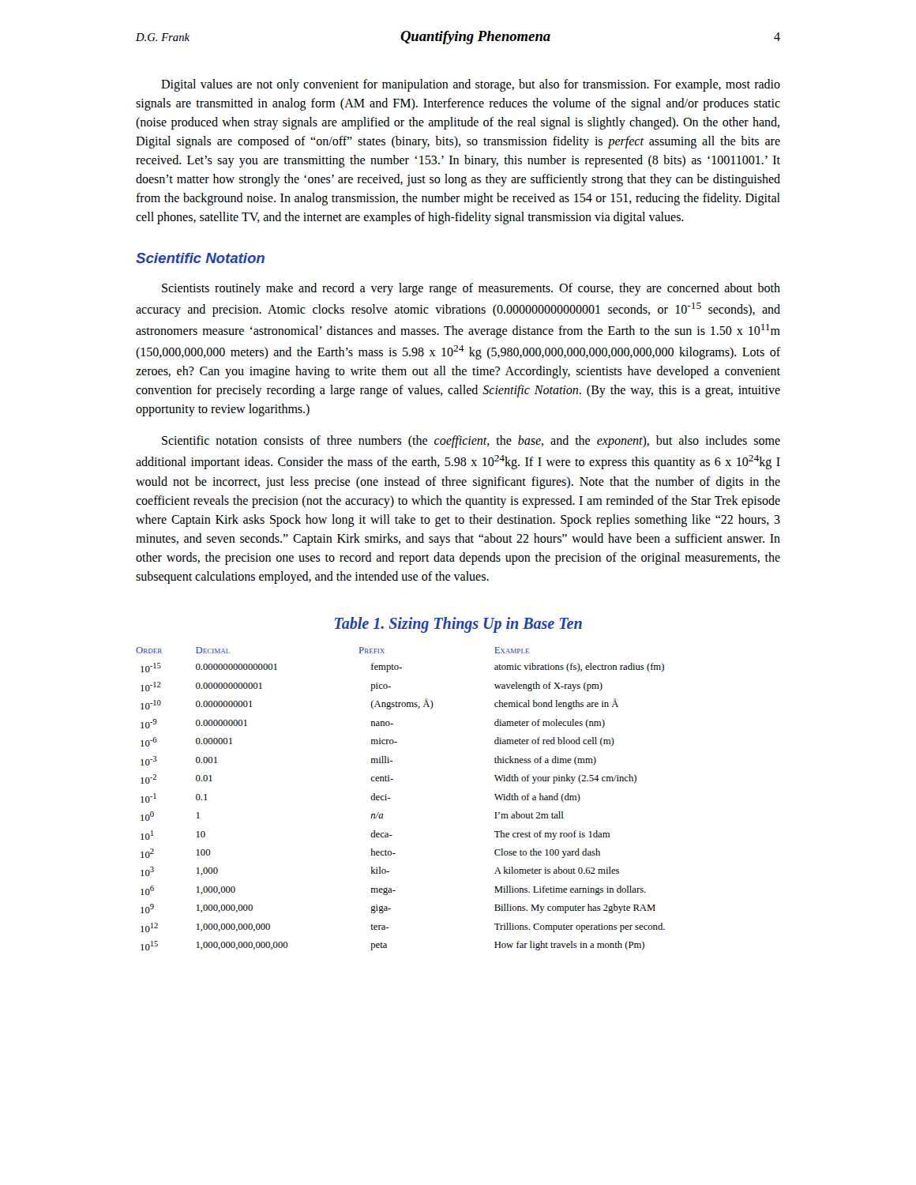D.G. Frank Quantifying Phenomena 4
Digital values are not only convenient for manipulation and storage, but also for transmission. For example, most radio signals are transmitted in analog form (AM and FM). Interference reduces the volume of the signal and/or produces static (noise produced when stray signals are amplified or the amplitude of the real signal is slightly changed). On the other hand, Digital signals are composed of “on/off” states (binary, bits), so transmission fidelity is perfect assuming all the bits are received. Let’s say you are transmitting the number ‘153.’ In binary, this number is represented (8 bits) as ‘10011001.’ It doesn’t matter how strongly the ‘ones’ are received, just so long as they are sufficiently strong that they can be distinguished from the background noise. In analog transmission, the number might be received as 154 or 151, reducing the fidelity. Digital cell phones, satellite TV, and the internet are examples of high-fidelity signal transmission via digital values.
Scientific Notation
Scientists routinely make and record a very large range of measurements. Of course, they are concerned about both accuracy and precision. Atomic clocks resolve atomic vibrations (0.000000000000001 seconds, or 10-15 seconds), and astronomers measure ‘astronomical’ distances and masses. The average distance from the Earth to the sun is 1.50 x 1011m (150,000,000,000 meters) and the Earth’s mass is 5.98 x 1024 kg (5,980,000,000,000,000,000,000,000 kilograms). Lots of zeroes, eh? Can you imagine having to write them out all the time? Accordingly, scientists have developed a convenient convention for precisely recording a large range of values, called Scientific Notation. (By the way, this is a great, intuitive opportunity to review logarithms.)
Scientific notation consists of three numbers (the coefficient, the base, and the exponent), but also includes some additional important ideas. Consider the mass of the earth, 5.98 x 1024kg. If I were to express this quantity as 6 x 1024kg I would not be incorrect, just less precise (one instead of three significant figures). Note that the number of digits in the coefficient reveals the precision (not the accuracy) to which the quantity is expressed. I am reminded of the Star Trek episode where Captain Kirk asks Spock how long it will take to get to their destination. Spock replies something like “22 hours, 3 minutes, and seven seconds.” Captain Kirk smirks, and says that “about 22 hours” would have been a sufficient answer. In other words, the precision one uses to record and report data depends upon the precision of the original measurements, the subsequent calculations employed, and the intended use of the values.
Table 1. Sizing Things Up in Base Ten
| Order | Decimal | Prefix | Example |
| --- | --- | --- | --- |
| 10 -15 | 0.000000000000001 | fempto- | atomic vibrations (fs), electron radius (fm) |
| 10 -12 | 0.000000000001 | pico- | wavelength of X-rays (pm) |
| 10 -10 | 0.0000000001 | (Angstroms, Å) | chemical bond lengths are in Å |
| 10 -9 | 0.000000001 | nano- | diameter of molecules (nm) |
| 10 -6 | 0.000001 | micro- | diameter of red blood cell (m) |
| 10 -3 | 0.001 | milli- | thickness of a dime (mm) |
| 10 -2 | 0.01 | centi- | Width of your pinky (2.54 cm/inch) |
| 10 -1 | 0.1 | deci- | Width of a hand (dm) |
| 10 0 | 1 | n/a | I’m about 2m tall |
| 10 1 | 10 | deca- | The crest of my roof is 1dam |
| 10 2 | 100 | hecto- | Close to the 100 yard dash |
| 10 3 | 1,000 | kilo- | A kilometer is about 0.62 miles |
| 10 6 | 1,000,000 | mega- | Millions. Lifetime earnings in dollars. |
| 10 9 | 1,000,000,000 | giga- | Billions. My computer has 2gbyte RAM |
| 10 12 | 1,000,000,000,000 | tera- | Trillions. Computer operations per second. |
| 10 15 | 1,000,000,000,000,000 | peta | How far light travels in a month (Pm) |